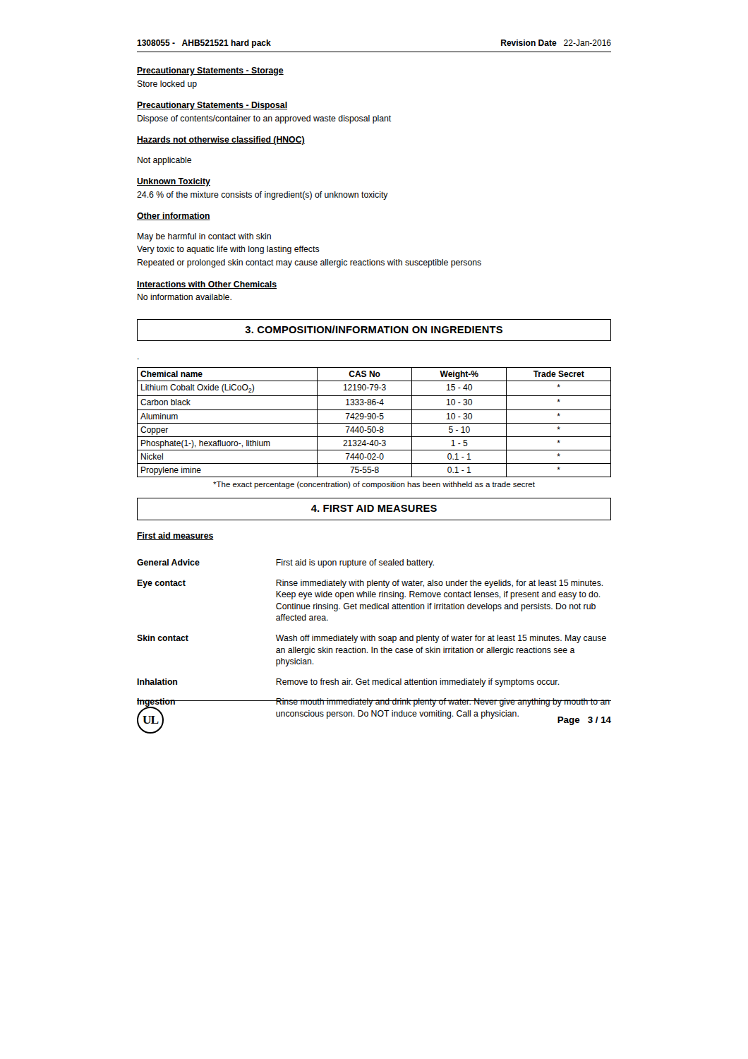1308055 - AHB521521 hard pack
Revision Date 22-Jan-2016
Precautionary Statements - Storage
Store locked up
Precautionary Statements - Disposal
Dispose of contents/container to an approved waste disposal plant
Hazards not otherwise classified (HNOC)
Not applicable
Unknown Toxicity
24.6 % of the mixture consists of ingredient(s) of unknown toxicity
Other information
May be harmful in contact with skin
Very toxic to aquatic life with long lasting effects
Repeated or prolonged skin contact may cause allergic reactions with susceptible persons
Interactions with Other Chemicals
No information available.
3. COMPOSITION/INFORMATION ON INGREDIENTS
.
| Chemical name | CAS No | Weight-% | Trade Secret |
| --- | --- | --- | --- |
| Lithium Cobalt Oxide (LiCoO 2 ) | 12190-79-3 | 15 - 40 | * |
| Carbon black | 1333-86-4 | 10 - 30 | * |
| Aluminum | 7429-90-5 | 10 - 30 | * |
| Copper | 7440-50-8 | 5 - 10 | * |
| Phosphate(1-), hexafluoro-, lithium | 21324-40-3 | 1 - 5 | * |
| Nickel | 7440-02-0 | 0.1 - 1 | * |
| Propylene imine | 75-55-8 | 0.1 - 1 | * |
*The exact percentage (concentration) of composition has been withheld as a trade secret
4. FIRST AID MEASURES
First aid measures
General Advice
First aid is upon rupture of sealed battery.
Eye contact
Rinse immediately with plenty of water, also under the eyelids, for at least 15 minutes. Keep eye wide open while rinsing. Remove contact lenses, if present and easy to do. Continue rinsing. Get medical attention if irritation develops and persists. Do not rub affected area.
Skin contact
Wash off immediately with soap and plenty of water for at least 15 minutes. May cause an allergic skin reaction. In the case of skin irritation or allergic reactions see a physician.
Inhalation
Remove to fresh air. Get medical attention immediately if symptoms occur.
Ingestion
Rinse mouth immediately and drink plenty of water. Never give anything by mouth to an unconscious person. Do NOT induce vomiting. Call a physician.
UL
Page 3 / 14